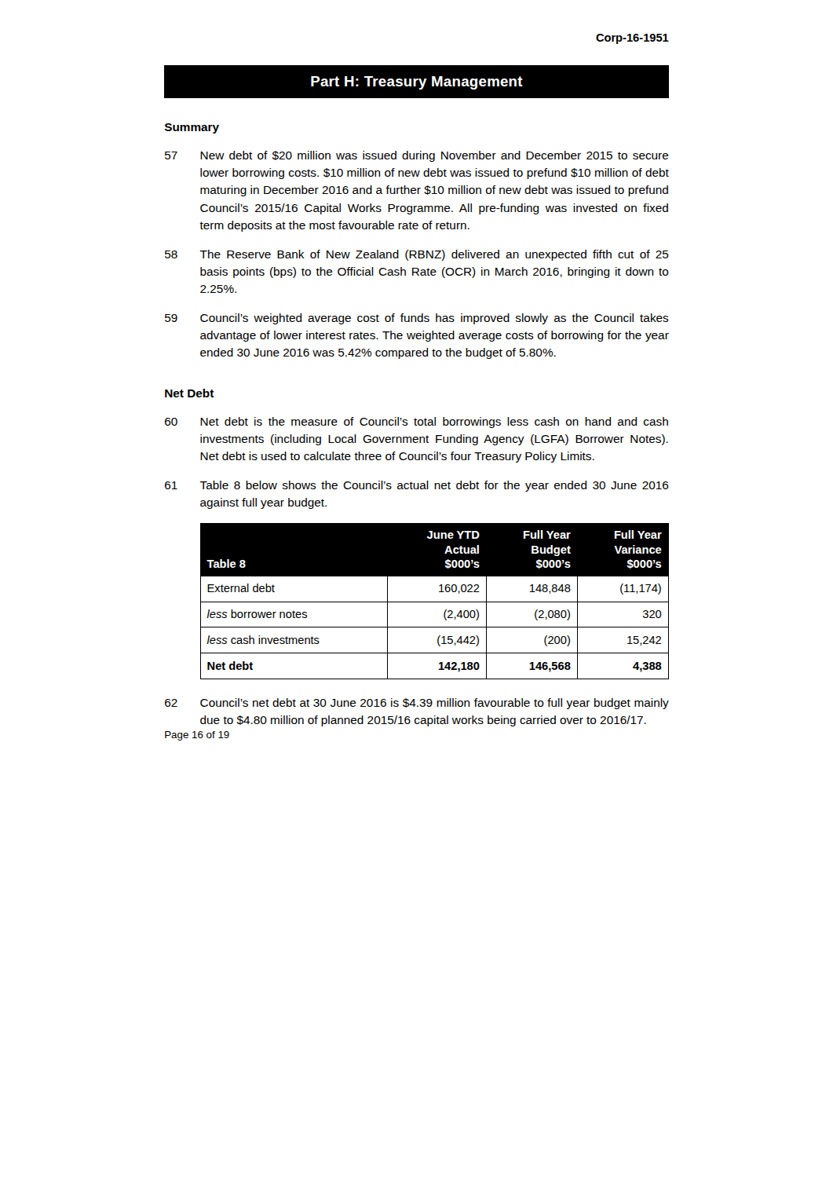Corp-16-1951
Part H: Treasury Management
Summary
57
New debt of $20 million was issued during November and December 2015 to secure lower borrowing costs. $10 million of new debt was issued to prefund $10 million of debt maturing in December 2016 and a further $10 million of new debt was issued to prefund Council’s 2015/16 Capital Works Programme. All pre-funding was invested on fixed term deposits at the most favourable rate of return.
58
The Reserve Bank of New Zealand (RBNZ) delivered an unexpected fifth cut of 25 basis points (bps) to the Official Cash Rate (OCR) in March 2016, bringing it down to 2.25%.
59
Council’s weighted average cost of funds has improved slowly as the Council takes advantage of lower interest rates. The weighted average costs of borrowing for the year ended 30 June 2016 was 5.42% compared to the budget of 5.80%.
Net Debt
60
Net debt is the measure of Council’s total borrowings less cash on hand and cash investments (including Local Government Funding Agency (LGFA) Borrower Notes). Net debt is used to calculate three of Council’s four Treasury Policy Limits.
61
Table 8 below shows the Council’s actual net debt for the year ended 30 June 2016 against full year budget.
| Table 8 | June YTD Actual $000’s | Full Year Budget $000’s | Full Year Variance $000’s |
| --- | --- | --- | --- |
| External debt | 160,022 | 148,848 | (11,174) |
| less borrower notes | (2,400) | (2,080) | 320 |
| less cash investments | (15,442) | (200) | 15,242 |
| Net debt | 142,180 | 146,568 | 4,388 |
62
Council’s net debt at 30 June 2016 is $4.39 million favourable to full year budget mainly due to $4.80 million of planned 2015/16 capital works being carried over to 2016/17.
Page 16 of 19